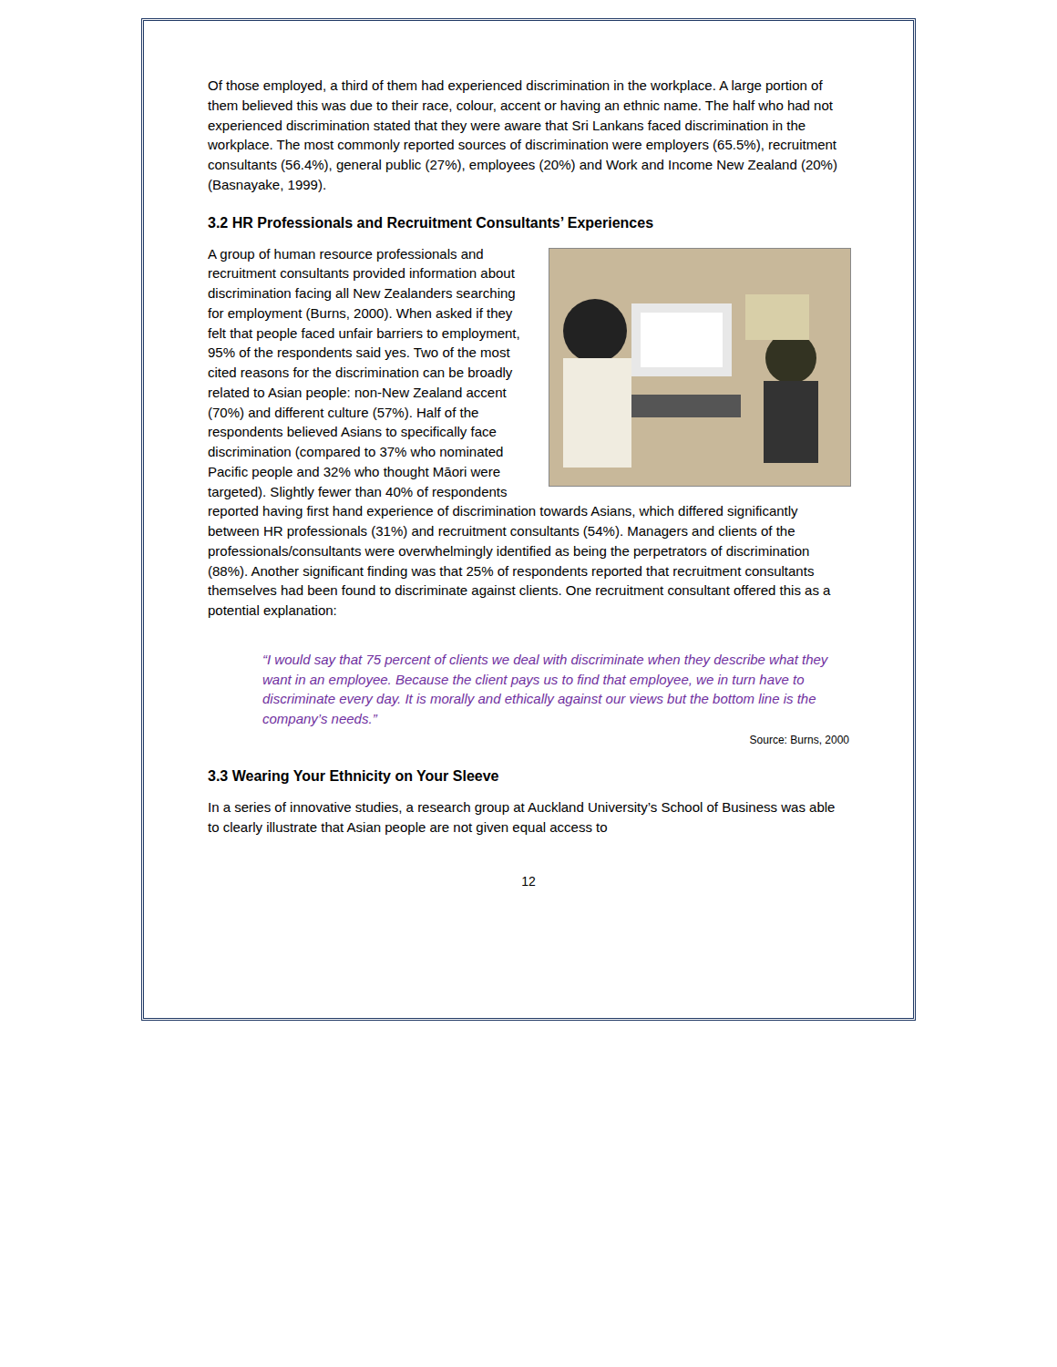Of those employed, a third of them had experienced discrimination in the workplace. A large portion of them believed this was due to their race, colour, accent or having an ethnic name. The half who had not experienced discrimination stated that they were aware that Sri Lankans faced discrimination in the workplace. The most commonly reported sources of discrimination were employers (65.5%), recruitment consultants (56.4%), general public (27%), employees (20%) and Work and Income New Zealand (20%) (Basnayake, 1999).
3.2 HR Professionals and Recruitment Consultants’ Experiences
A group of human resource professionals and recruitment consultants provided information about discrimination facing all New Zealanders searching for employment (Burns, 2000). When asked if they felt that people faced unfair barriers to employment, 95% of the respondents said yes. Two of the most cited reasons for the discrimination can be broadly related to Asian people: non-New Zealand accent (70%) and different culture (57%). Half of the respondents believed Asians to specifically face discrimination (compared to 37% who nominated Pacific people and 32% who thought Māori were targeted). Slightly fewer than 40% of respondents reported having first hand experience of discrimination towards Asians, which differed significantly between HR professionals (31%) and recruitment consultants (54%). Managers and clients of the professionals/consultants were overwhelmingly identified as being the perpetrators of discrimination (88%). Another significant finding was that 25% of respondents reported that recruitment consultants themselves had been found to discriminate against clients. One recruitment consultant offered this as a potential explanation:
“I would say that 75 percent of clients we deal with discriminate when they describe what they want in an employee. Because the client pays us to find that employee, we in turn have to discriminate every day. It is morally and ethically against our views but the bottom line is the company’s needs.”
Source: Burns, 2000
3.3 Wearing Your Ethnicity on Your Sleeve
In a series of innovative studies, a research group at Auckland University’s School of Business was able to clearly illustrate that Asian people are not given equal access to
12